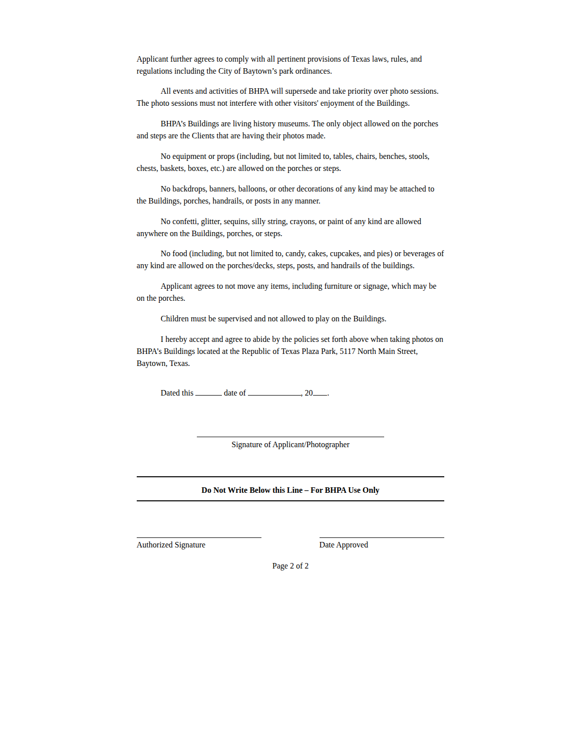Applicant further agrees to comply with all pertinent provisions of Texas laws, rules, and regulations including the City of Baytown’s park ordinances.
All events and activities of BHPA will supersede and take priority over photo sessions. The photo sessions must not interfere with other visitors' enjoyment of the Buildings.
BHPA’s Buildings are living history museums. The only object allowed on the porches and steps are the Clients that are having their photos made.
No equipment or props (including, but not limited to, tables, chairs, benches, stools, chests, baskets, boxes, etc.) are allowed on the porches or steps.
No backdrops, banners, balloons, or other decorations of any kind may be attached to the Buildings, porches, handrails, or posts in any manner.
No confetti, glitter, sequins, silly string, crayons, or paint of any kind are allowed anywhere on the Buildings, porches, or steps.
No food (including, but not limited to, candy, cakes, cupcakes, and pies) or beverages of any kind are allowed on the porches/decks, steps, posts, and handrails of the buildings.
Applicant agrees to not move any items, including furniture or signage, which may be on the porches.
Children must be supervised and not allowed to play on the Buildings.
I hereby accept and agree to abide by the policies set forth above when taking photos on BHPA’s Buildings located at the Republic of Texas Plaza Park, 5117 North Main Street, Baytown, Texas.
Dated this date of , 20 .
Signature of Applicant/Photographer
Do Not Write Below this Line – For BHPA Use Only
Authorized Signature
Date Approved
Page 2 of 2